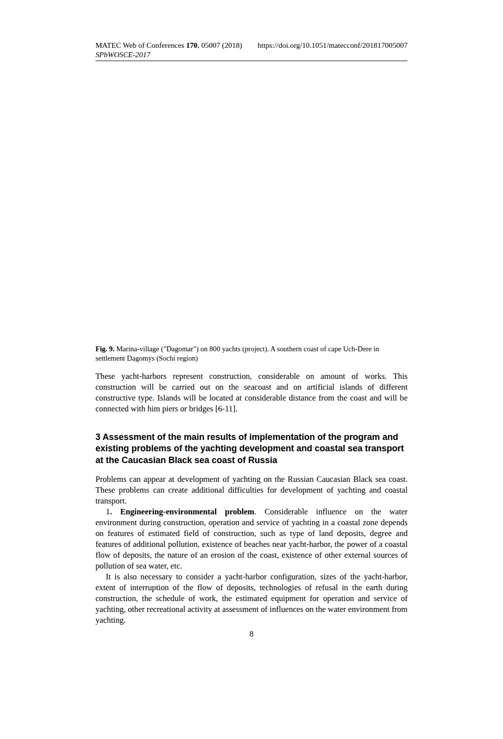MATEC Web of Conferences 170, 05007 (2018)
SPbWOSCE-2017
https://doi.org/10.1051/matecconf/201817005007
Fig. 9. Marina-village ("Dagomar") on 800 yachts (project). A southern coast of cape Uch-Dere in settlement Dagomys (Sochi region)
These yacht-harbors represent construction, considerable on amount of works. This construction will be carried out on the seacoast and on artificial islands of different constructive type. Islands will be located at considerable distance from the coast and will be connected with him piers or bridges [6-11].
3 Assessment of the main results of implementation of the program and existing problems of the yachting development and coastal sea transport at the Caucasian Black sea coast of Russia
Problems can appear at development of yachting on the Russian Caucasian Black sea coast. These problems can create additional difficulties for development of yachting and coastal transport.
1. Engineering-environmental problem. Considerable influence on the water environment during construction, operation and service of yachting in a coastal zone depends on features of estimated field of construction, such as type of land deposits, degree and features of additional pollution, existence of beaches near yacht-harbor, the power of a coastal flow of deposits, the nature of an erosion of the coast, existence of other external sources of pollution of sea water, etc.
It is also necessary to consider a yacht-harbor configuration, sizes of the yacht-harbor, extent of interruption of the flow of deposits, technologies of refusal in the earth during construction, the schedule of work, the estimated equipment for operation and service of yachting, other recreational activity at assessment of influences on the water environment from yachting.
8